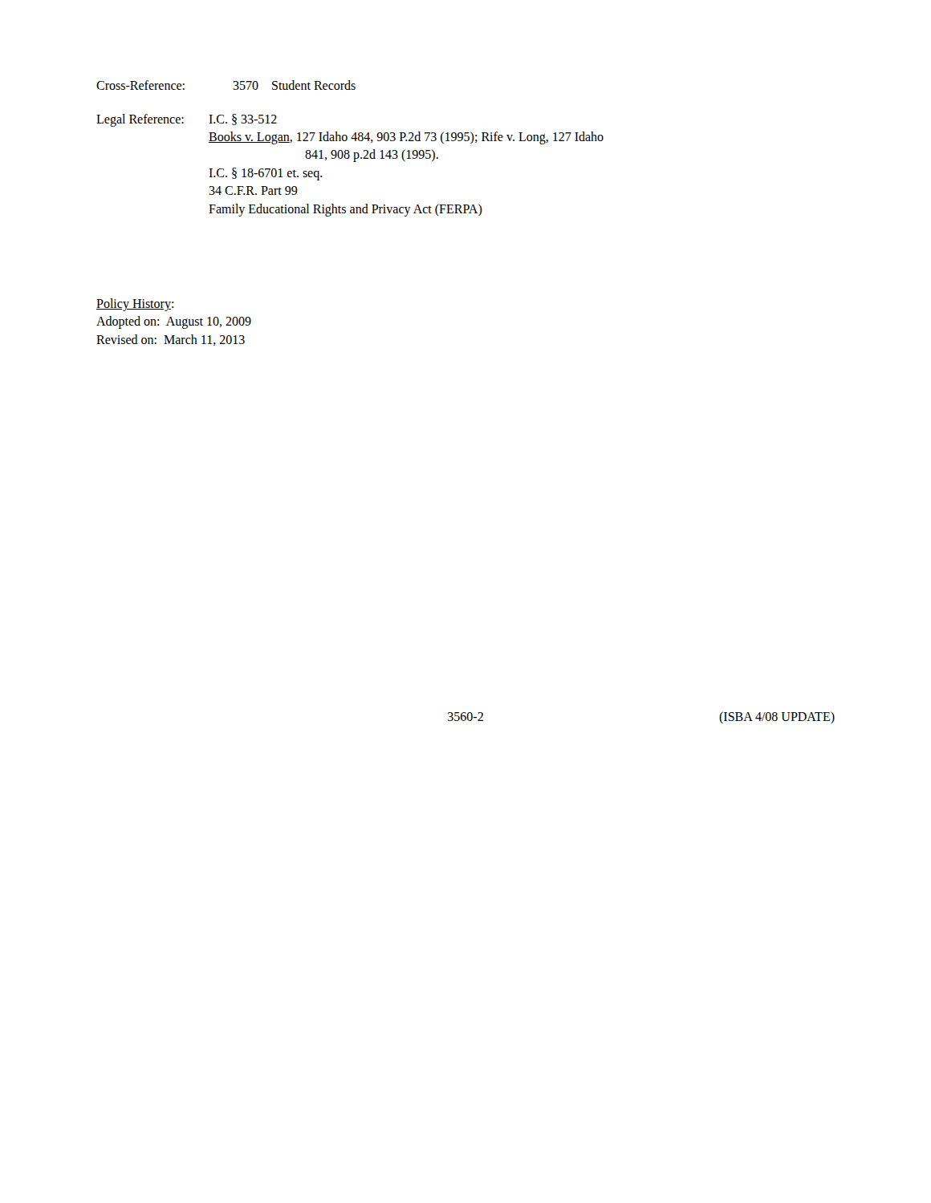Cross-Reference: 3570 Student Records
Legal Reference:
I.C. § 33-512
Books v. Logan, 127 Idaho 484, 903 P.2d 73 (1995); Rife v. Long, 127 Idaho
841, 908 p.2d 143 (1995).
I.C. § 18-6701 et. seq.
34 C.F.R. Part 99
Family Educational Rights and Privacy Act (FERPA)
Policy History:
Adopted on: August 10, 2009
Revised on: March 11, 2013
3560-2 (ISBA 4/08 UPDATE)